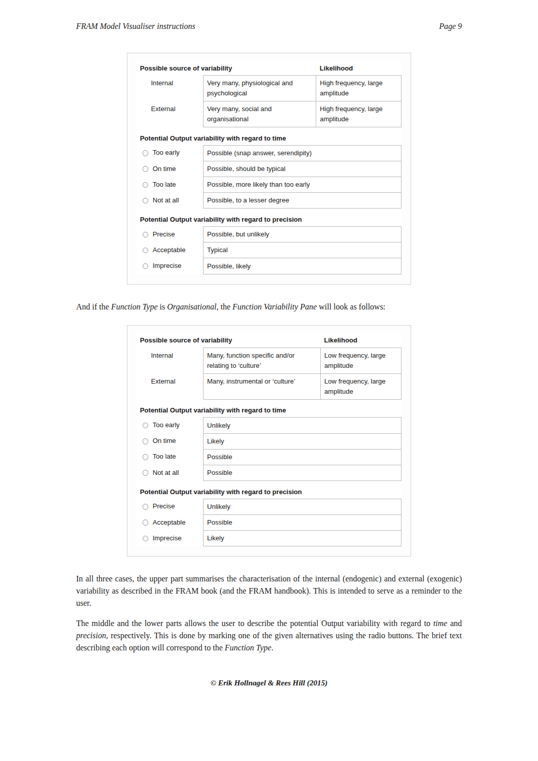FRAM Model Visualiser instructions Page 9
| Possible source of variability | Likelihood |
| --- | --- |
| Internal | Very many, physiological and psychological | High frequency, large amplitude |
| External | Very many, social and organisational | High frequency, large amplitude |
| Potential Output variability with regard to time |
| | Too early | Possible (snap answer, serendipity) |
| | On time | Possible, should be typical |
| | Too late | Possible, more likely than too early |
| | Not at all | Possible, to a lesser degree |
| Potential Output variability with regard to precision |
| | Precise | Possible, but unlikely |
| | Acceptable | Typical |
| | Imprecise | Possible, likely |
And if the Function Type is Organisational, the Function Variability Pane will look as follows:
| Possible source of variability | Likelihood |
| --- | --- |
| Internal | Many, function specific and/or relating to ‘culture’ | Low frequency, large amplitude |
| External | Many, instrumental or ‘culture’ | Low frequency, large amplitude |
| Potential Output variability with regard to time |
| | Too early | Unlikely |
| | On time | Likely |
| | Too late | Possible |
| | Not at all | Possible |
| Potential Output variability with regard to precision |
| | Precise | Unlikely |
| | Acceptable | Possible |
| | Imprecise | Likely |
In all three cases, the upper part summarises the characterisation of the internal (endogenic) and external (exogenic) variability as described in the FRAM book (and the FRAM handbook). This is intended to serve as a reminder to the user.
The middle and the lower parts allows the user to describe the potential Output variability with regard to time and precision, respectively. This is done by marking one of the given alternatives using the radio buttons. The brief text describing each option will correspond to the Function Type.
© Erik Hollnagel & Rees Hill (2015)